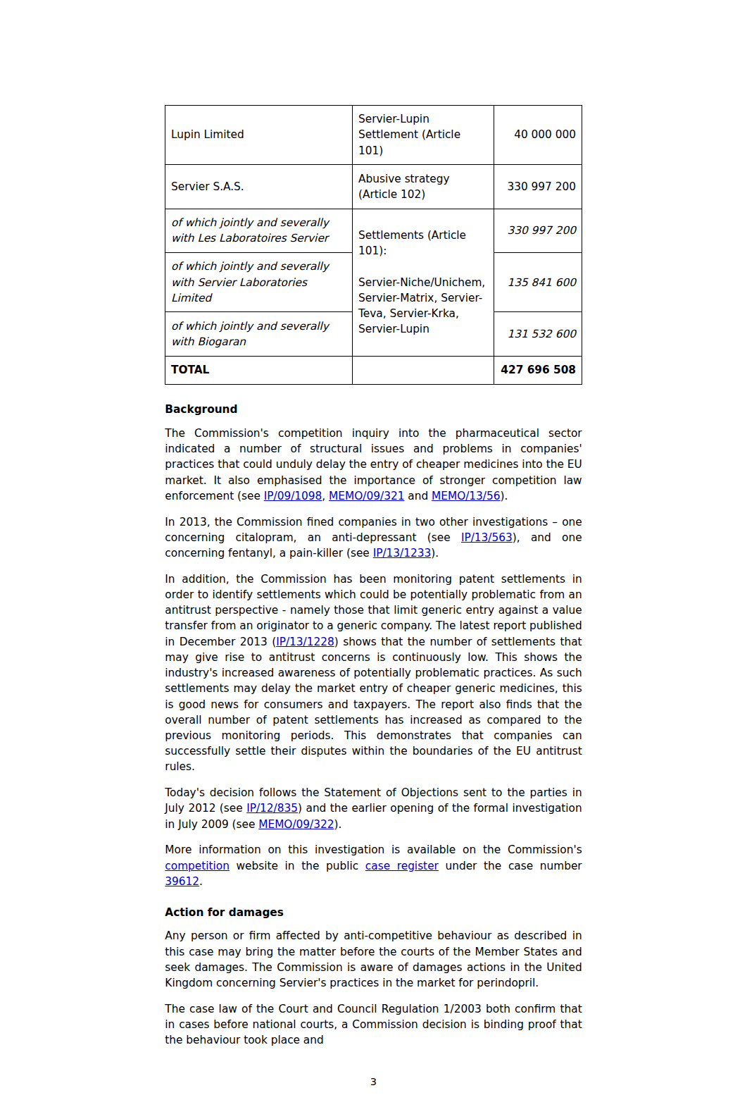| Lupin Limited | Servier-Lupin Settlement (Article 101) | 40 000 000 |
| Servier S.A.S. | Abusive strategy (Article 102) | 330 997 200 |
| of which jointly and severally with Les Laboratoires Servier | Settlements (Article 101): Servier-Niche/Unichem, Servier-Matrix, Servier-Teva, Servier-Krka, Servier-Lupin | 330 997 200 |
| of which jointly and severally with Servier Laboratories Limited | 135 841 600 |
| of which jointly and severally with Biogaran | 131 532 600 |
| TOTAL | | 427 696 508 |
Background
The Commission's competition inquiry into the pharmaceutical sector indicated a number of structural issues and problems in companies' practices that could unduly delay the entry of cheaper medicines into the EU market. It also emphasised the importance of stronger competition law enforcement (see IP/09/1098, MEMO/09/321 and MEMO/13/56).
In 2013, the Commission fined companies in two other investigations – one concerning citalopram, an anti-depressant (see IP/13/563), and one concerning fentanyl, a pain-killer (see IP/13/1233).
In addition, the Commission has been monitoring patent settlements in order to identify settlements which could be potentially problematic from an antitrust perspective - namely those that limit generic entry against a value transfer from an originator to a generic company. The latest report published in December 2013 (IP/13/1228) shows that the number of settlements that may give rise to antitrust concerns is continuously low. This shows the industry's increased awareness of potentially problematic practices. As such settlements may delay the market entry of cheaper generic medicines, this is good news for consumers and taxpayers. The report also finds that the overall number of patent settlements has increased as compared to the previous monitoring periods. This demonstrates that companies can successfully settle their disputes within the boundaries of the EU antitrust rules.
Today's decision follows the Statement of Objections sent to the parties in July 2012 (see IP/12/835) and the earlier opening of the formal investigation in July 2009 (see MEMO/09/322).
More information on this investigation is available on the Commission's competition website in the public case register under the case number 39612.
Action for damages
Any person or firm affected by anti-competitive behaviour as described in this case may bring the matter before the courts of the Member States and seek damages. The Commission is aware of damages actions in the United Kingdom concerning Servier's practices in the market for perindopril.
The case law of the Court and Council Regulation 1/2003 both confirm that in cases before national courts, a Commission decision is binding proof that the behaviour took place and
3